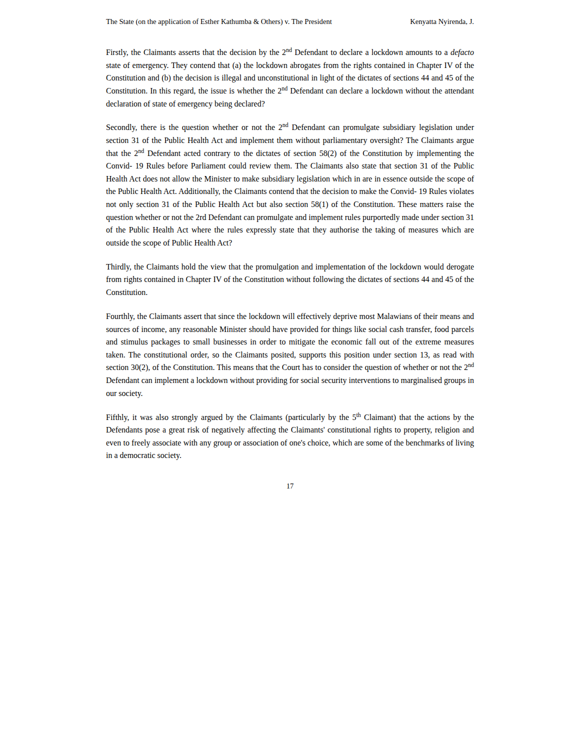The State (on the application of Esther Kathumba & Others) v. The President Kenyatta Nyirenda, J.
Firstly, the Claimants asserts that the decision by the 2nd Defendant to declare a lockdown amounts to a defacto state of emergency. They contend that (a) the lockdown abrogates from the rights contained in Chapter IV of the Constitution and (b) the decision is illegal and unconstitutional in light of the dictates of sections 44 and 45 of the Constitution. In this regard, the issue is whether the 2nd Defendant can declare a lockdown without the attendant declaration of state of emergency being declared?
Secondly, there is the question whether or not the 2nd Defendant can promulgate subsidiary legislation under section 31 of the Public Health Act and implement them without parliamentary oversight? The Claimants argue that the 2nd Defendant acted contrary to the dictates of section 58(2) of the Constitution by implementing the Convid- 19 Rules before Parliament could review them. The Claimants also state that section 31 of the Public Health Act does not allow the Minister to make subsidiary legislation which in are in essence outside the scope of the Public Health Act. Additionally, the Claimants contend that the decision to make the Convid- 19 Rules violates not only section 31 of the Public Health Act but also section 58(1) of the Constitution. These matters raise the question whether or not the 2rd Defendant can promulgate and implement rules purportedly made under section 31 of the Public Health Act where the rules expressly state that they authorise the taking of measures which are outside the scope of Public Health Act?
Thirdly, the Claimants hold the view that the promulgation and implementation of the lockdown would derogate from rights contained in Chapter IV of the Constitution without following the dictates of sections 44 and 45 of the Constitution.
Fourthly, the Claimants assert that since the lockdown will effectively deprive most Malawians of their means and sources of income, any reasonable Minister should have provided for things like social cash transfer, food parcels and stimulus packages to small businesses in order to mitigate the economic fall out of the extreme measures taken. The constitutional order, so the Claimants posited, supports this position under section 13, as read with section 30(2), of the Constitution. This means that the Court has to consider the question of whether or not the 2nd Defendant can implement a lockdown without providing for social security interventions to marginalised groups in our society.
Fifthly, it was also strongly argued by the Claimants (particularly by the 5th Claimant) that the actions by the Defendants pose a great risk of negatively affecting the Claimants' constitutional rights to property, religion and even to freely associate with any group or association of one's choice, which are some of the benchmarks of living in a democratic society.
17